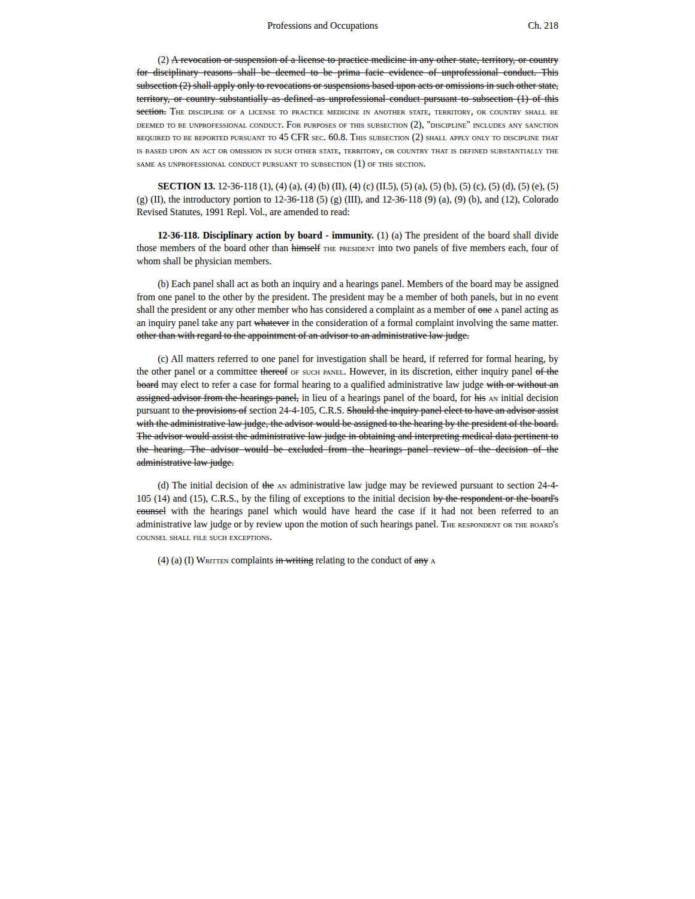Professions and Occupations
Ch. 218
(2) A revocation or suspension of a license to practice medicine in any other state, territory, or country for disciplinary reasons shall be deemed to be prima facie evidence of unprofessional conduct. This subsection (2) shall apply only to revocations or suspensions based upon acts or omissions in such other state, territory, or country substantially as defined as unprofessional conduct pursuant to subsection (1) of this section. The discipline of a license to practice medicine in another state, territory, or country shall be deemed to be unprofessional conduct. For purposes of this subsection (2), "discipline" includes any sanction required to be reported pursuant to 45 CFR sec. 60.8. This subsection (2) shall apply only to discipline that is based upon an act or omission in such other state, territory, or country that is defined substantially the same as unprofessional conduct pursuant to subsection (1) of this section.
SECTION 13. 12-36-118 (1), (4) (a), (4) (b) (II), (4) (c) (II.5), (5) (a), (5) (b), (5) (c), (5) (d), (5) (e), (5) (g) (II), the introductory portion to 12-36-118 (5) (g) (III), and 12-36-118 (9) (a), (9) (b), and (12), Colorado Revised Statutes, 1991 Repl. Vol., are amended to read:
12-36-118. Disciplinary action by board - immunity. (1) (a) The president of the board shall divide those members of the board other than himself the president into two panels of five members each, four of whom shall be physician members.
(b) Each panel shall act as both an inquiry and a hearings panel. Members of the board may be assigned from one panel to the other by the president. The president may be a member of both panels, but in no event shall the president or any other member who has considered a complaint as a member of one a panel acting as an inquiry panel take any part whatever in the consideration of a formal complaint involving the same matter. other than with regard to the appointment of an advisor to an administrative law judge.
(c) All matters referred to one panel for investigation shall be heard, if referred for formal hearing, by the other panel or a committee thereof of such panel. However, in its discretion, either inquiry panel of the board may elect to refer a case for formal hearing to a qualified administrative law judge with or without an assigned advisor from the hearings panel, in lieu of a hearings panel of the board, for his an initial decision pursuant to the provisions of section 24-4-105, C.R.S. Should the inquiry panel elect to have an advisor assist with the administrative law judge, the advisor would be assigned to the hearing by the president of the board. The advisor would assist the administrative law judge in obtaining and interpreting medical data pertinent to the hearing. The advisor would be excluded from the hearings panel review of the decision of the administrative law judge.
(d) The initial decision of the an administrative law judge may be reviewed pursuant to section 24-4-105 (14) and (15), C.R.S., by the filing of exceptions to the initial decision by the respondent or the board's counsel with the hearings panel which would have heard the case if it had not been referred to an administrative law judge or by review upon the motion of such hearings panel. The respondent or the board's counsel shall file such exceptions.
(4) (a) (I) Written complaints in writing relating to the conduct of any a